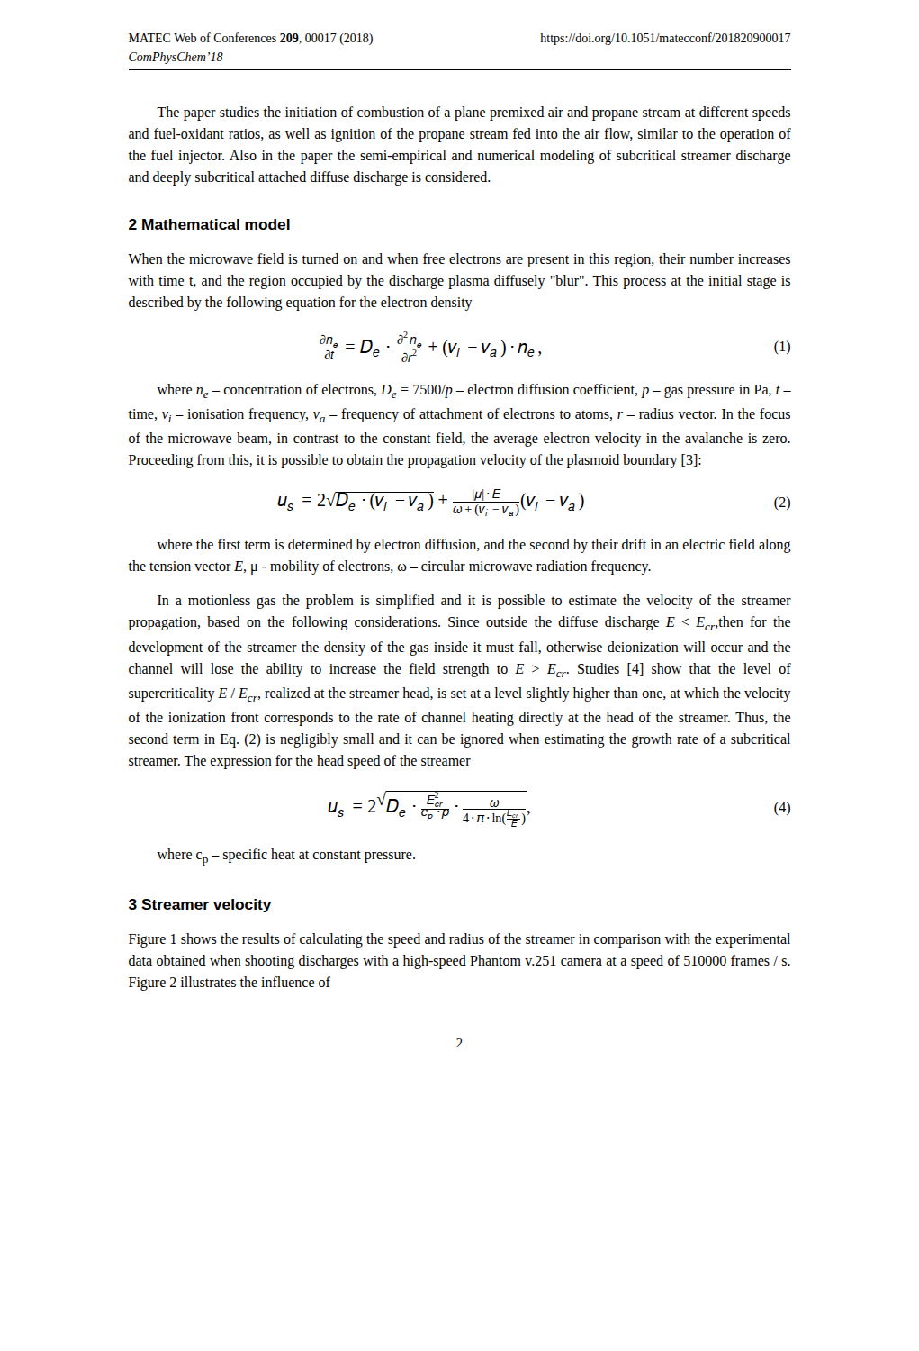MATEC Web of Conferences 209, 00017 (2018) ComPhysChem’18
https://doi.org/10.1051/matecconf/201820900017
The paper studies the initiation of combustion of a plane premixed air and propane stream at different speeds and fuel-oxidant ratios, as well as ignition of the propane stream fed into the air flow, similar to the operation of the fuel injector. Also in the paper the semi-empirical and numerical modeling of subcritical streamer discharge and deeply subcritical attached diffuse discharge is considered.
2 Mathematical model
When the microwave field is turned on and when free electrons are present in this region, their number increases with time t, and the region occupied by the discharge plasma diffusely "blur". This process at the initial stage is described by the following equation for the electron density
∂ne ∂t = De ⋅ ∂2ne ∂r2 + ( vi − va ) ⋅ ne ,
(1)
where ne – concentration of electrons, De = 7500/p – electron diffusion coefficient, p – gas pressure in Pa, t – time, vi – ionisation frequency, va – frequency of attachment of electrons to atoms, r – radius vector. In the focus of the microwave beam, in contrast to the constant field, the average electron velocity in the avalanche is zero. Proceeding from this, it is possible to obtain the propagation velocity of the plasmoid boundary [3]:
us = 2 De ⋅ ( vi − va ) + |μ| ⋅ E ω + ( vi − va ) ( vi − va )
(2)
where the first term is determined by electron diffusion, and the second by their drift in an electric field along the tension vector E, μ - mobility of electrons, ω – circular microwave radiation frequency.
In a motionless gas the problem is simplified and it is possible to estimate the velocity of the streamer propagation, based on the following considerations. Since outside the diffuse discharge E < Ecr,then for the development of the streamer the density of the gas inside it must fall, otherwise deionization will occur and the channel will lose the ability to increase the field strength to E > Ecr. Studies [4] show that the level of supercriticality E / Ecr, realized at the streamer head, is set at a level slightly higher than one, at which the velocity of the ionization front corresponds to the rate of channel heating directly at the head of the streamer. Thus, the second term in Eq. (2) is negligibly small and it can be ignored when estimating the growth rate of a subcritical streamer. The expression for the head speed of the streamer
us = 2 De ⋅ Ecr2 cp⋅p ⋅ ω 4⋅π⋅ ln ( Ecr E ) ,
(4)
where cp – specific heat at constant pressure.
3 Streamer velocity
Figure 1 shows the results of calculating the speed and radius of the streamer in comparison with the experimental data obtained when shooting discharges with a high-speed Phantom v.251 camera at a speed of 510000 frames / s. Figure 2 illustrates the influence of
2